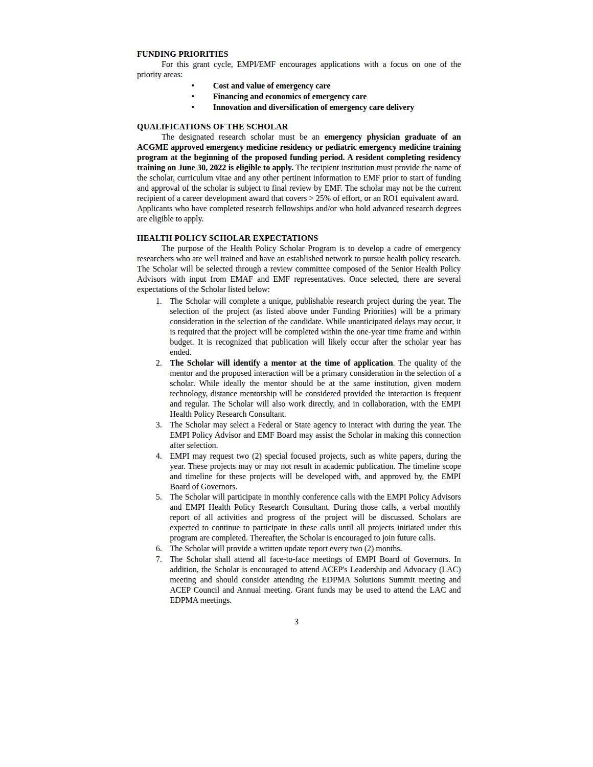FUNDING PRIORITIES
For this grant cycle, EMPI/EMF encourages applications with a focus on one of the priority areas:
Cost and value of emergency care
Financing and economics of emergency care
Innovation and diversification of emergency care delivery
QUALIFICATIONS OF THE SCHOLAR
The designated research scholar must be an emergency physician graduate of an ACGME approved emergency medicine residency or pediatric emergency medicine training program at the beginning of the proposed funding period. A resident completing residency training on June 30, 2022 is eligible to apply. The recipient institution must provide the name of the scholar, curriculum vitae and any other pertinent information to EMF prior to start of funding and approval of the scholar is subject to final review by EMF. The scholar may not be the current recipient of a career development award that covers > 25% of effort, or an RO1 equivalent award. Applicants who have completed research fellowships and/or who hold advanced research degrees are eligible to apply.
HEALTH POLICY SCHOLAR EXPECTATIONS
The purpose of the Health Policy Scholar Program is to develop a cadre of emergency researchers who are well trained and have an established network to pursue health policy research. The Scholar will be selected through a review committee composed of the Senior Health Policy Advisors with input from EMAF and EMF representatives. Once selected, there are several expectations of the Scholar listed below:
The Scholar will complete a unique, publishable research project during the year. The selection of the project (as listed above under Funding Priorities) will be a primary consideration in the selection of the candidate. While unanticipated delays may occur, it is required that the project will be completed within the one-year time frame and within budget. It is recognized that publication will likely occur after the scholar year has ended.
The Scholar will identify a mentor at the time of application. The quality of the mentor and the proposed interaction will be a primary consideration in the selection of a scholar. While ideally the mentor should be at the same institution, given modern technology, distance mentorship will be considered provided the interaction is frequent and regular. The Scholar will also work directly, and in collaboration, with the EMPI Health Policy Research Consultant.
The Scholar may select a Federal or State agency to interact with during the year. The EMPI Policy Advisor and EMF Board may assist the Scholar in making this connection after selection.
EMPI may request two (2) special focused projects, such as white papers, during the year. These projects may or may not result in academic publication. The timeline scope and timeline for these projects will be developed with, and approved by, the EMPI Board of Governors.
The Scholar will participate in monthly conference calls with the EMPI Policy Advisors and EMPI Health Policy Research Consultant. During those calls, a verbal monthly report of all activities and progress of the project will be discussed. Scholars are expected to continue to participate in these calls until all projects initiated under this program are completed. Thereafter, the Scholar is encouraged to join future calls.
The Scholar will provide a written update report every two (2) months.
The Scholar shall attend all face-to-face meetings of EMPI Board of Governors. In addition, the Scholar is encouraged to attend ACEP's Leadership and Advocacy (LAC) meeting and should consider attending the EDPMA Solutions Summit meeting and ACEP Council and Annual meeting. Grant funds may be used to attend the LAC and EDPMA meetings.
3